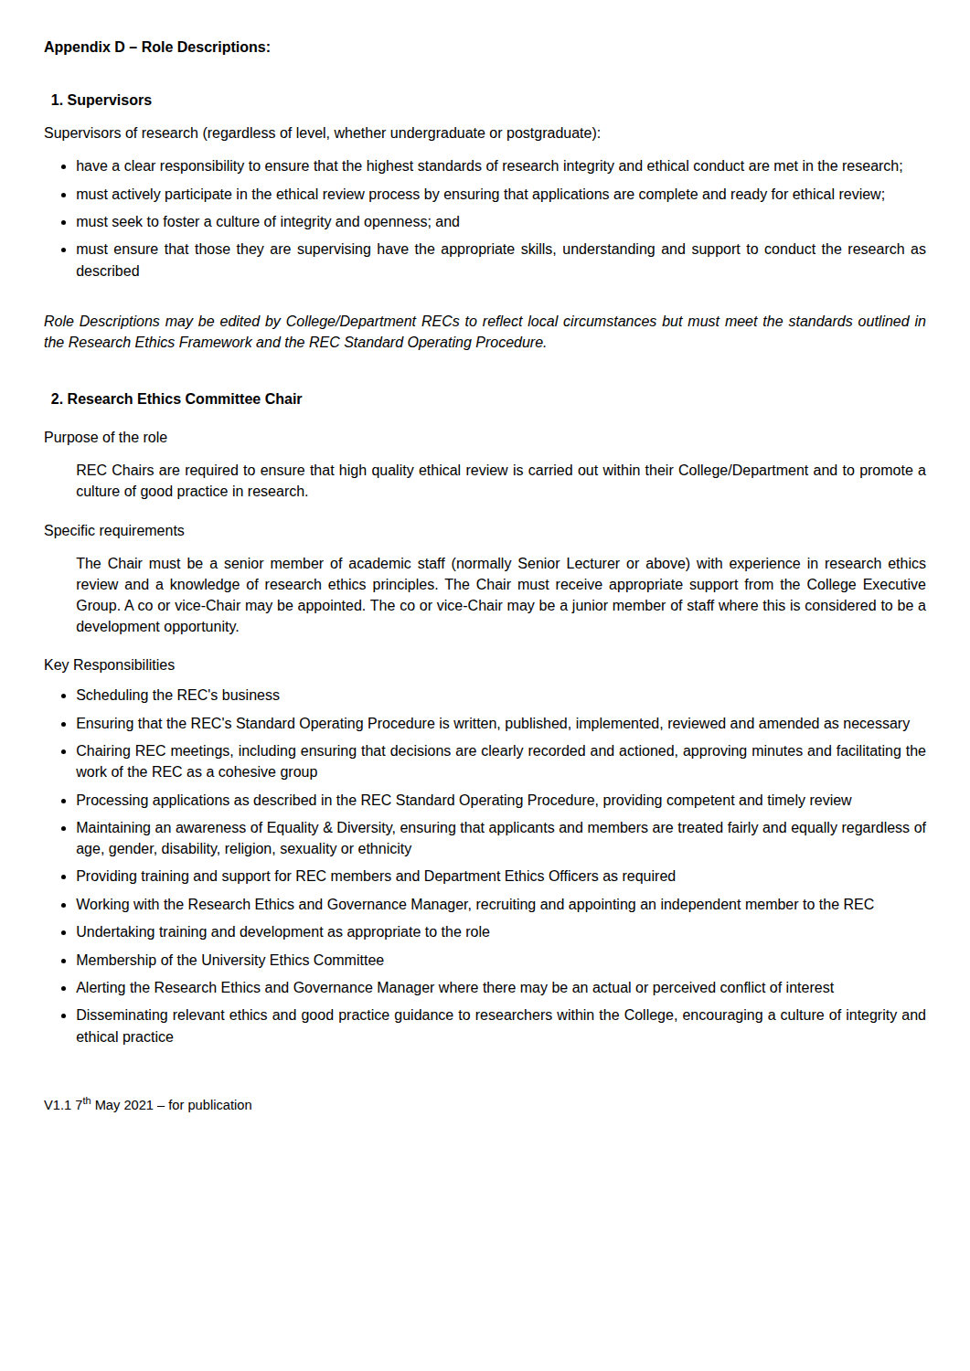Appendix D – Role Descriptions:
Supervisors
Supervisors of research (regardless of level, whether undergraduate or postgraduate):
have a clear responsibility to ensure that the highest standards of research integrity and ethical conduct are met in the research;
must actively participate in the ethical review process by ensuring that applications are complete and ready for ethical review;
must seek to foster a culture of integrity and openness; and
must ensure that those they are supervising have the appropriate skills, understanding and support to conduct the research as described
Role Descriptions may be edited by College/Department RECs to reflect local circumstances but must meet the standards outlined in the Research Ethics Framework and the REC Standard Operating Procedure.
Research Ethics Committee Chair
Purpose of the role
REC Chairs are required to ensure that high quality ethical review is carried out within their College/Department and to promote a culture of good practice in research.
Specific requirements
The Chair must be a senior member of academic staff (normally Senior Lecturer or above) with experience in research ethics review and a knowledge of research ethics principles. The Chair must receive appropriate support from the College Executive Group. A co or vice-Chair may be appointed. The co or vice-Chair may be a junior member of staff where this is considered to be a development opportunity.
Key Responsibilities
Scheduling the REC's business
Ensuring that the REC's Standard Operating Procedure is written, published, implemented, reviewed and amended as necessary
Chairing REC meetings, including ensuring that decisions are clearly recorded and actioned, approving minutes and facilitating the work of the REC as a cohesive group
Processing applications as described in the REC Standard Operating Procedure, providing competent and timely review
Maintaining an awareness of Equality & Diversity, ensuring that applicants and members are treated fairly and equally regardless of age, gender, disability, religion, sexuality or ethnicity
Providing training and support for REC members and Department Ethics Officers as required
Working with the Research Ethics and Governance Manager, recruiting and appointing an independent member to the REC
Undertaking training and development as appropriate to the role
Membership of the University Ethics Committee
Alerting the Research Ethics and Governance Manager where there may be an actual or perceived conflict of interest
Disseminating relevant ethics and good practice guidance to researchers within the College, encouraging a culture of integrity and ethical practice
V1.1 7th May 2021 – for publication